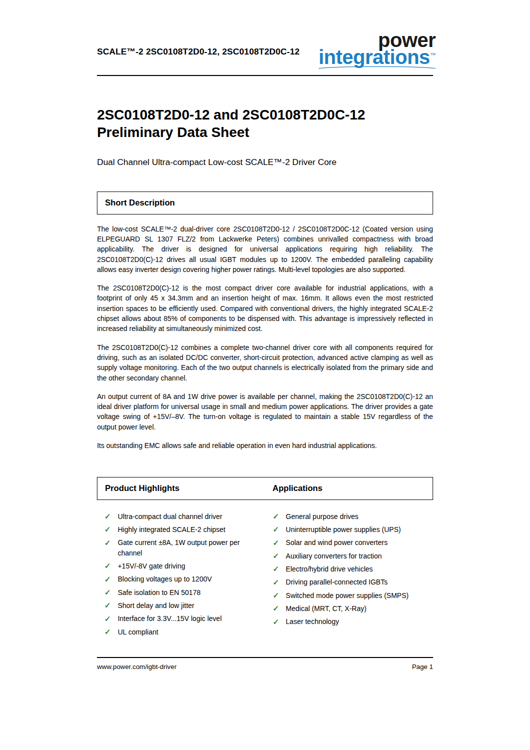SCALE™-2 2SC0108T2D0-12, 2SC0108T2D0C-12
power integrations™
2SC0108T2D0-12 and 2SC0108T2D0C-12
Preliminary Data Sheet
Dual Channel Ultra-compact Low-cost SCALE™-2 Driver Core
Short Description
The low-cost SCALE™-2 dual-driver core 2SC0108T2D0-12 / 2SC0108T2D0C-12 (Coated version using ELPEGUARD SL 1307 FLZ/2 from Lackwerke Peters) combines unrivalled compactness with broad applicability. The driver is designed for universal applications requiring high reliability. The 2SC0108T2D0(C)-12 drives all usual IGBT modules up to 1200V. The embedded paralleling capability allows easy inverter design covering higher power ratings. Multi-level topologies are also supported.
The 2SC0108T2D0(C)-12 is the most compact driver core available for industrial applications, with a footprint of only 45 x 34.3mm and an insertion height of max. 16mm. It allows even the most restricted insertion spaces to be efficiently used. Compared with conventional drivers, the highly integrated SCALE-2 chipset allows about 85% of components to be dispensed with. This advantage is impressively reflected in increased reliability at simultaneously minimized cost.
The 2SC0108T2D0(C)-12 combines a complete two-channel driver core with all components required for driving, such as an isolated DC/DC converter, short-circuit protection, advanced active clamping as well as supply voltage monitoring. Each of the two output channels is electrically isolated from the primary side and the other secondary channel.
An output current of 8A and 1W drive power is available per channel, making the 2SC0108T2D0(C)-12 an ideal driver platform for universal usage in small and medium power applications. The driver provides a gate voltage swing of +15V/–8V. The turn-on voltage is regulated to maintain a stable 15V regardless of the output power level.
Its outstanding EMC allows safe and reliable operation in even hard industrial applications.
Product Highlights
Applications
Ultra-compact dual channel driver
Highly integrated SCALE-2 chipset
Gate current ±8A, 1W output power per channel
+15V/-8V gate driving
Blocking voltages up to 1200V
Safe isolation to EN 50178
Short delay and low jitter
Interface for 3.3V...15V logic level
UL compliant
General purpose drives
Uninterruptible power supplies (UPS)
Solar and wind power converters
Auxiliary converters for traction
Electro/hybrid drive vehicles
Driving parallel-connected IGBTs
Switched mode power supplies (SMPS)
Medical (MRT, CT, X-Ray)
Laser technology
www.power.com/igbt-driver Page 1